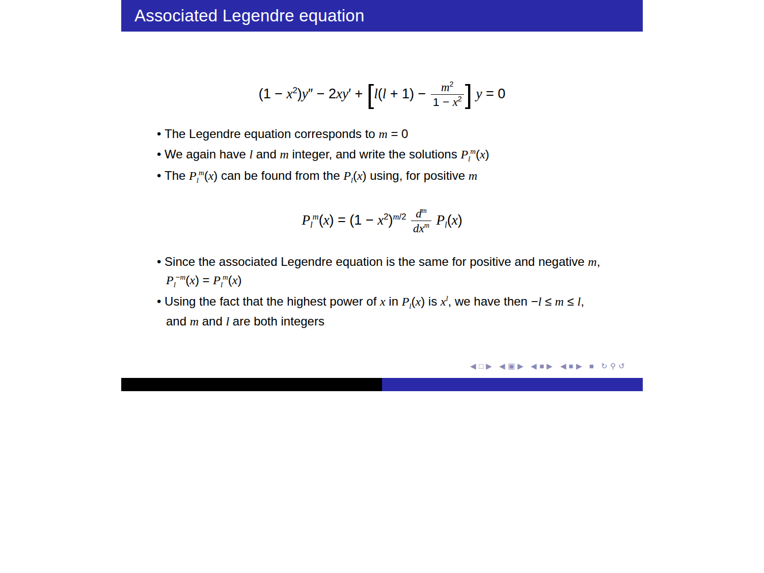Associated Legendre equation
(1 − x2)y″ − 2xy′ + [l(l + 1) − m21 − x2] y = 0
The Legendre equation corresponds to m = 0
We again have l and m integer, and write the solutions Plm(x)
The Plm(x) can be found from the Pl(x) using, for positive m
Plm(x) = (1 − x2)m/2 dm dxm Pl(x)
Since the associated Legendre equation is the same for positive and negative m, Pl−m(x) = Plm(x)
Using the fact that the highest power of x in Pl(x) is xl, we have then −l ≤ m ≤ l, and m and l are both integers
◀□▶ ◀▣▶ ◀■▶ ◀■▶ ■ ↻⚲↺